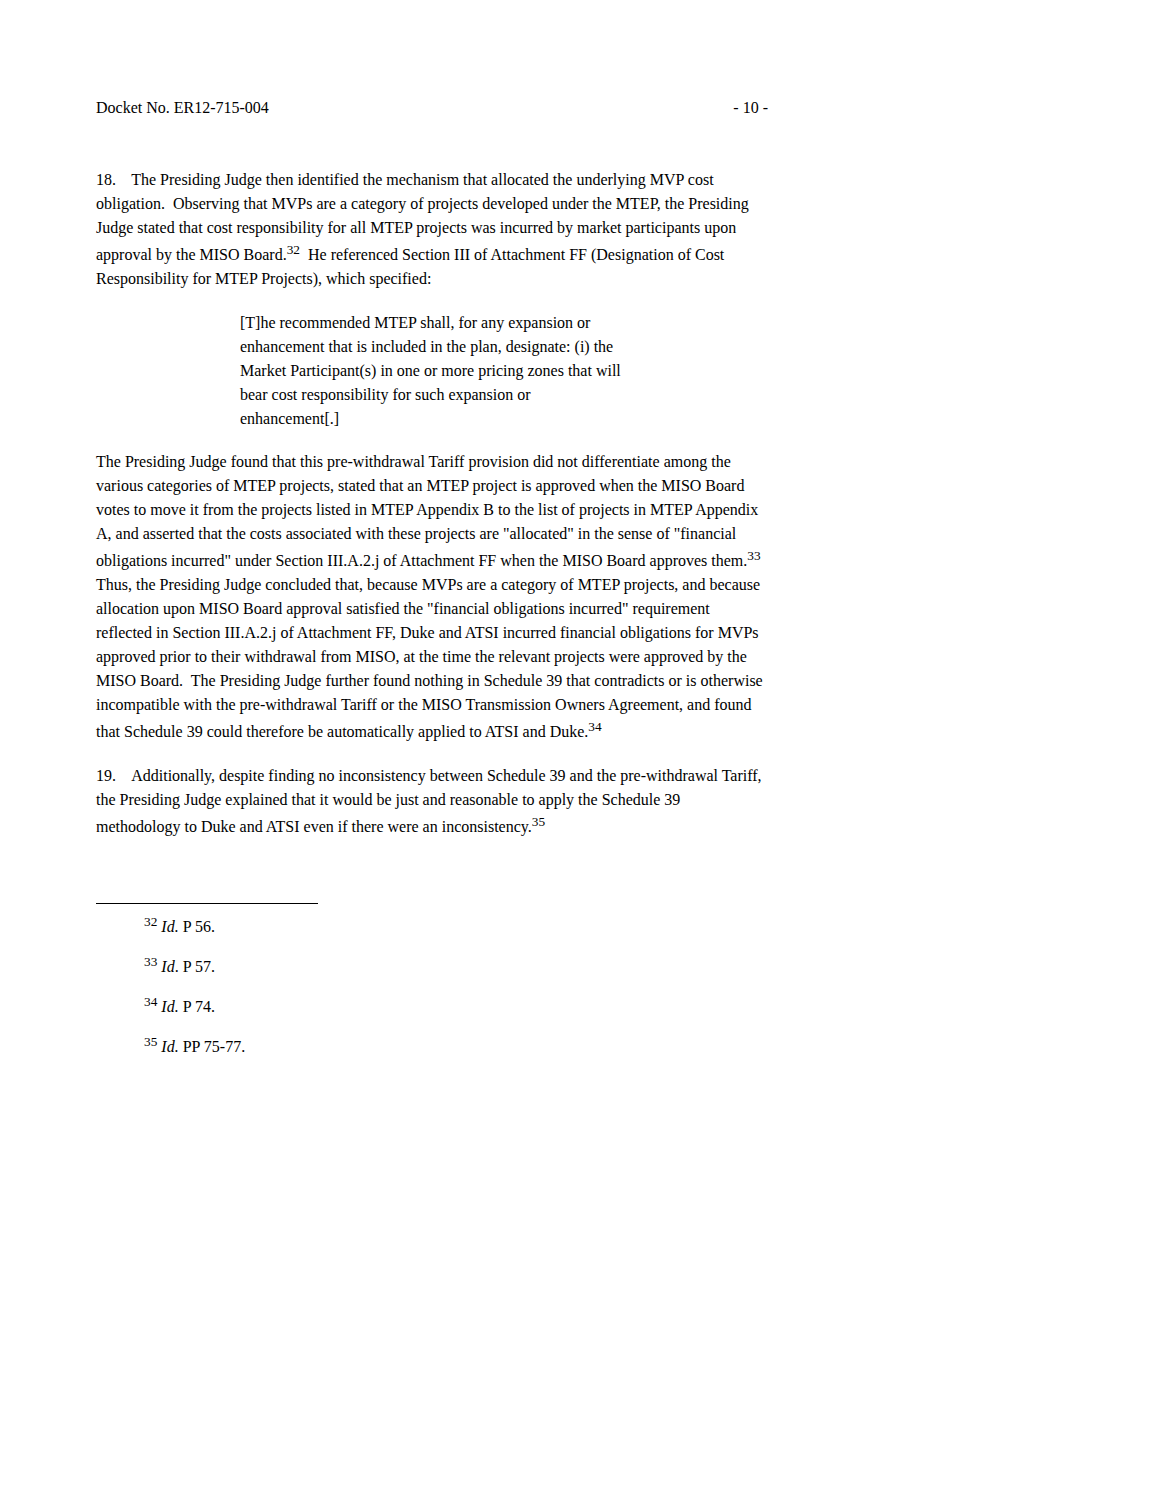Docket No. ER12-715-004 - 10 -
18. The Presiding Judge then identified the mechanism that allocated the underlying MVP cost obligation. Observing that MVPs are a category of projects developed under the MTEP, the Presiding Judge stated that cost responsibility for all MTEP projects was incurred by market participants upon approval by the MISO Board.32 He referenced Section III of Attachment FF (Designation of Cost Responsibility for MTEP Projects), which specified:
[T]he recommended MTEP shall, for any expansion or enhancement that is included in the plan, designate: (i) the Market Participant(s) in one or more pricing zones that will bear cost responsibility for such expansion or enhancement[.]
The Presiding Judge found that this pre-withdrawal Tariff provision did not differentiate among the various categories of MTEP projects, stated that an MTEP project is approved when the MISO Board votes to move it from the projects listed in MTEP Appendix B to the list of projects in MTEP Appendix A, and asserted that the costs associated with these projects are "allocated" in the sense of "financial obligations incurred" under Section III.A.2.j of Attachment FF when the MISO Board approves them.33 Thus, the Presiding Judge concluded that, because MVPs are a category of MTEP projects, and because allocation upon MISO Board approval satisfied the "financial obligations incurred" requirement reflected in Section III.A.2.j of Attachment FF, Duke and ATSI incurred financial obligations for MVPs approved prior to their withdrawal from MISO, at the time the relevant projects were approved by the MISO Board. The Presiding Judge further found nothing in Schedule 39 that contradicts or is otherwise incompatible with the pre-withdrawal Tariff or the MISO Transmission Owners Agreement, and found that Schedule 39 could therefore be automatically applied to ATSI and Duke.34
19. Additionally, despite finding no inconsistency between Schedule 39 and the pre-withdrawal Tariff, the Presiding Judge explained that it would be just and reasonable to apply the Schedule 39 methodology to Duke and ATSI even if there were an inconsistency.35
32Id. P 56.
33Id. P 57.
34Id. P 74.
35Id. PP 75-77.